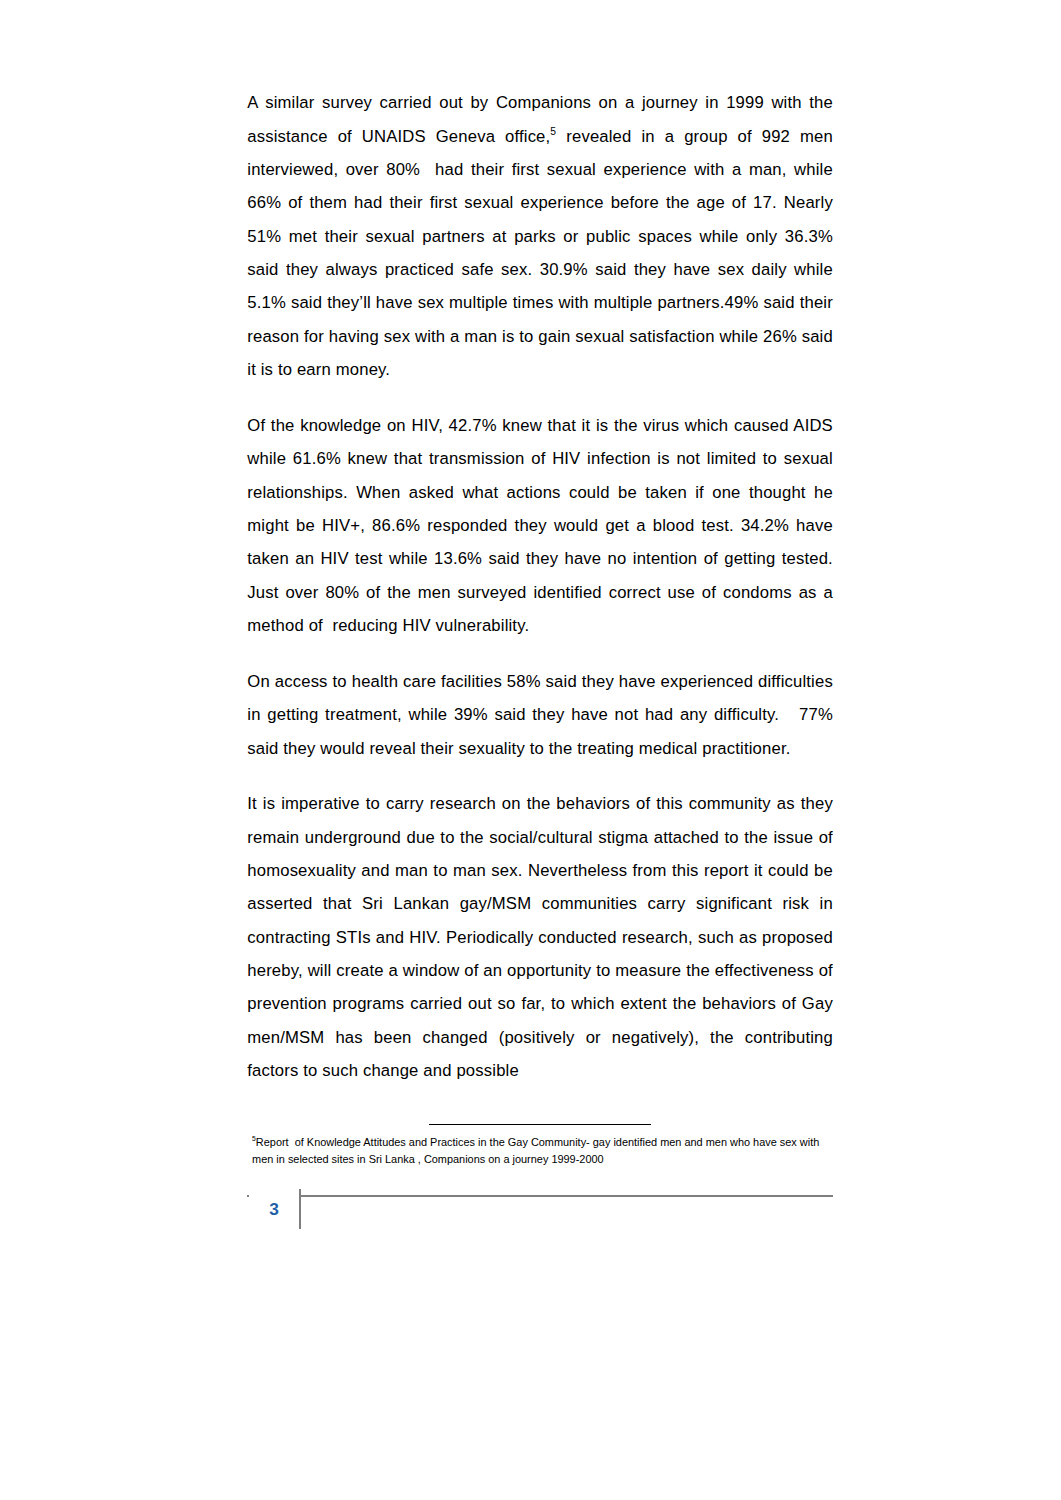A similar survey carried out by Companions on a journey in 1999 with the assistance of UNAIDS Geneva office,5 revealed in a group of 992 men interviewed, over 80% had their first sexual experience with a man, while 66% of them had their first sexual experience before the age of 17. Nearly 51% met their sexual partners at parks or public spaces while only 36.3% said they always practiced safe sex. 30.9% said they have sex daily while 5.1% said they’ll have sex multiple times with multiple partners.49% said their reason for having sex with a man is to gain sexual satisfaction while 26% said it is to earn money.
Of the knowledge on HIV, 42.7% knew that it is the virus which caused AIDS while 61.6% knew that transmission of HIV infection is not limited to sexual relationships. When asked what actions could be taken if one thought he might be HIV+, 86.6% responded they would get a blood test. 34.2% have taken an HIV test while 13.6% said they have no intention of getting tested. Just over 80% of the men surveyed identified correct use of condoms as a method of reducing HIV vulnerability.
On access to health care facilities 58% said they have experienced difficulties in getting treatment, while 39% said they have not had any difficulty. 77% said they would reveal their sexuality to the treating medical practitioner.
It is imperative to carry research on the behaviors of this community as they remain underground due to the social/cultural stigma attached to the issue of homosexuality and man to man sex. Nevertheless from this report it could be asserted that Sri Lankan gay/MSM communities carry significant risk in contracting STIs and HIV. Periodically conducted research, such as proposed hereby, will create a window of an opportunity to measure the effectiveness of prevention programs carried out so far, to which extent the behaviors of Gay men/MSM has been changed (positively or negatively), the contributing factors to such change and possible
5Report of Knowledge Attitudes and Practices in the Gay Community- gay identified men and men who have sex with men in selected sites in Sri Lanka , Companions on a journey 1999-2000
3